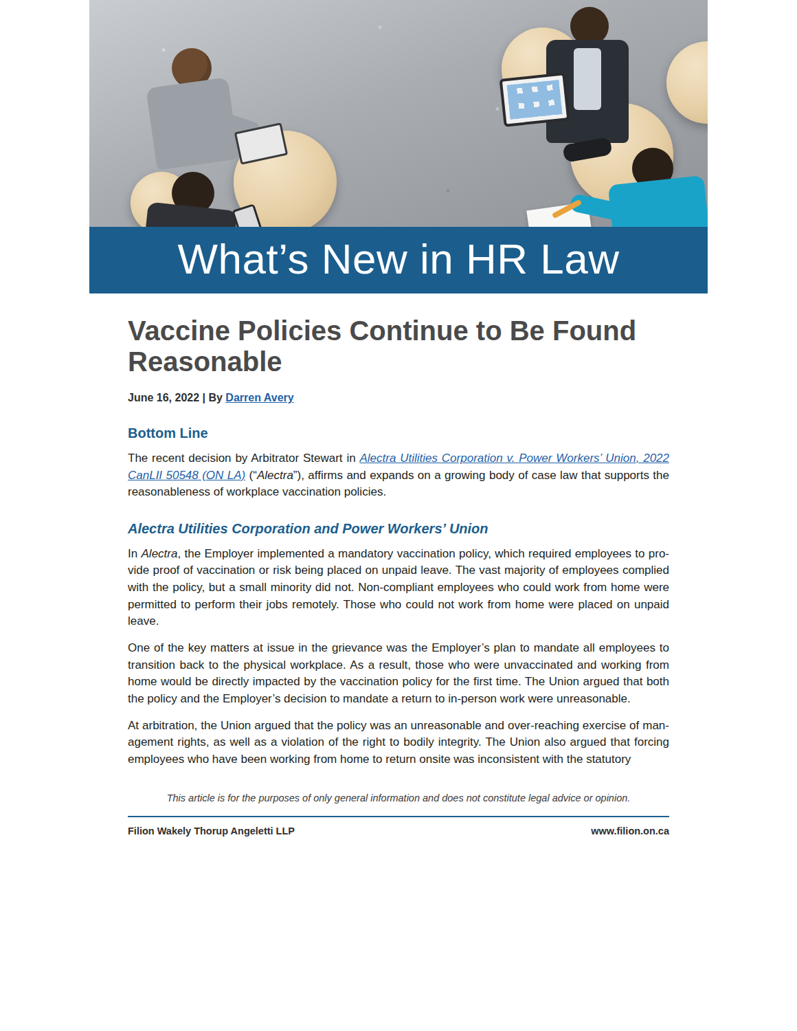What’s New in HR Law
Vaccine Policies Continue to Be Found Reasonable
June 16, 2022 | By Darren Avery
Bottom Line
The recent decision by Arbitrator Stewart in Alectra Utilities Corporation v. Power Workers’ Union, 2022 CanLII 50548 (ON LA) (“Alectra”), affirms and expands on a growing body of case law that supports the reasonableness of workplace vaccination policies.
Alectra Utilities Corporation and Power Workers’ Union
In Alectra, the Employer implemented a mandatory vaccination policy, which required employees to provide proof of vaccination or risk being placed on unpaid leave. The vast majority of employees complied with the policy, but a small minority did not. Non-compliant employees who could work from home were permitted to perform their jobs remotely. Those who could not work from home were placed on unpaid leave.
One of the key matters at issue in the grievance was the Employer’s plan to mandate all employees to transition back to the physical workplace. As a result, those who were unvaccinated and working from home would be directly impacted by the vaccination policy for the first time. The Union argued that both the policy and the Employer’s decision to mandate a return to in-person work were unreasonable.
At arbitration, the Union argued that the policy was an unreasonable and over-reaching exercise of management rights, as well as a violation of the right to bodily integrity. The Union also argued that forcing employees who have been working from home to return onsite was inconsistent with the statutory
This article is for the purposes of only general information and does not constitute legal advice or opinion.
Filion Wakely Thorup Angeletti LLP
www.filion.on.ca